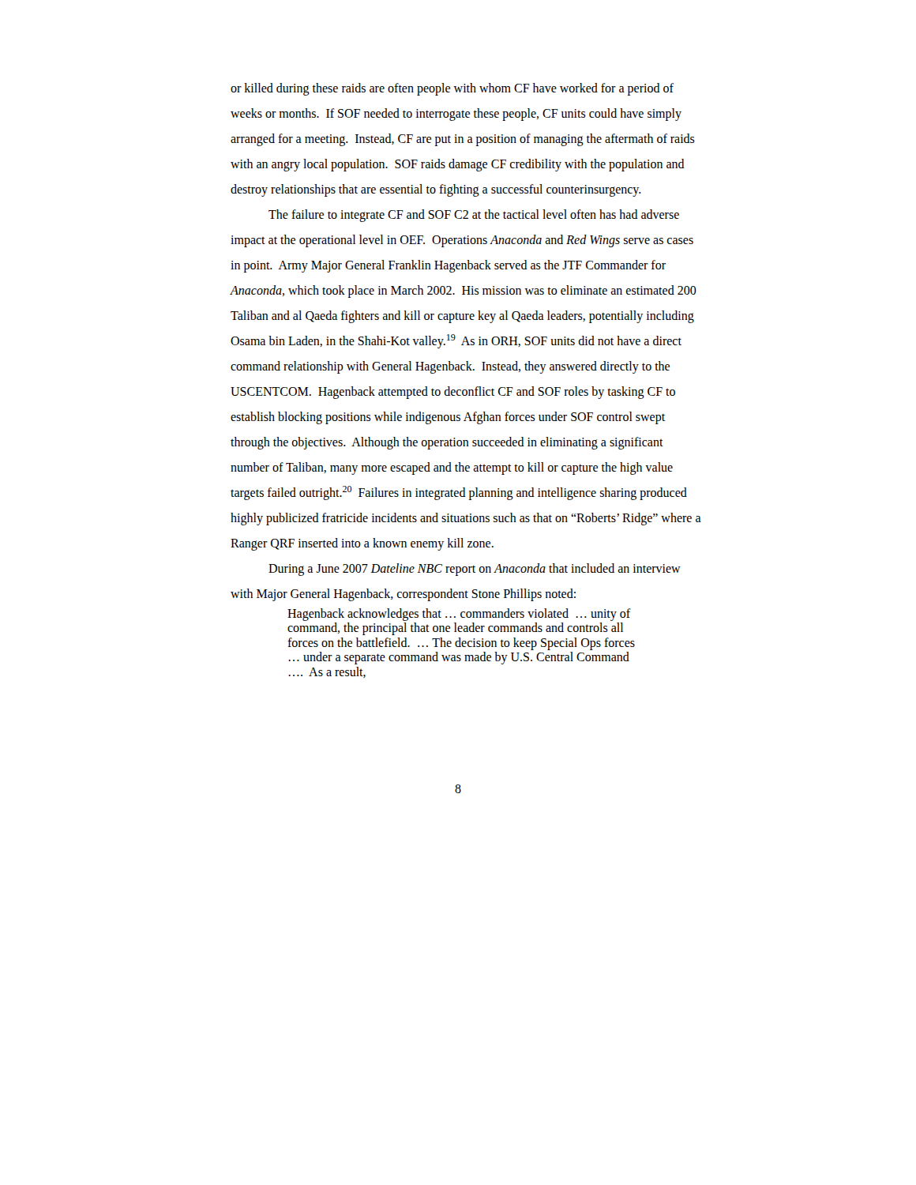or killed during these raids are often people with whom CF have worked for a period of weeks or months. If SOF needed to interrogate these people, CF units could have simply arranged for a meeting. Instead, CF are put in a position of managing the aftermath of raids with an angry local population. SOF raids damage CF credibility with the population and destroy relationships that are essential to fighting a successful counterinsurgency.
The failure to integrate CF and SOF C2 at the tactical level often has had adverse impact at the operational level in OEF. Operations Anaconda and Red Wings serve as cases in point. Army Major General Franklin Hagenback served as the JTF Commander for Anaconda, which took place in March 2002. His mission was to eliminate an estimated 200 Taliban and al Qaeda fighters and kill or capture key al Qaeda leaders, potentially including Osama bin Laden, in the Shahi-Kot valley.19 As in ORH, SOF units did not have a direct command relationship with General Hagenback. Instead, they answered directly to the USCENTCOM. Hagenback attempted to deconflict CF and SOF roles by tasking CF to establish blocking positions while indigenous Afghan forces under SOF control swept through the objectives. Although the operation succeeded in eliminating a significant number of Taliban, many more escaped and the attempt to kill or capture the high value targets failed outright.20 Failures in integrated planning and intelligence sharing produced highly publicized fratricide incidents and situations such as that on “Roberts’ Ridge” where a Ranger QRF inserted into a known enemy kill zone.
During a June 2007 Dateline NBC report on Anaconda that included an interview with Major General Hagenback, correspondent Stone Phillips noted:
Hagenback acknowledges that … commanders violated … unity of command, the principal that one leader commands and controls all forces on the battlefield. … The decision to keep Special Ops forces … under a separate command was made by U.S. Central Command …. As a result,
8